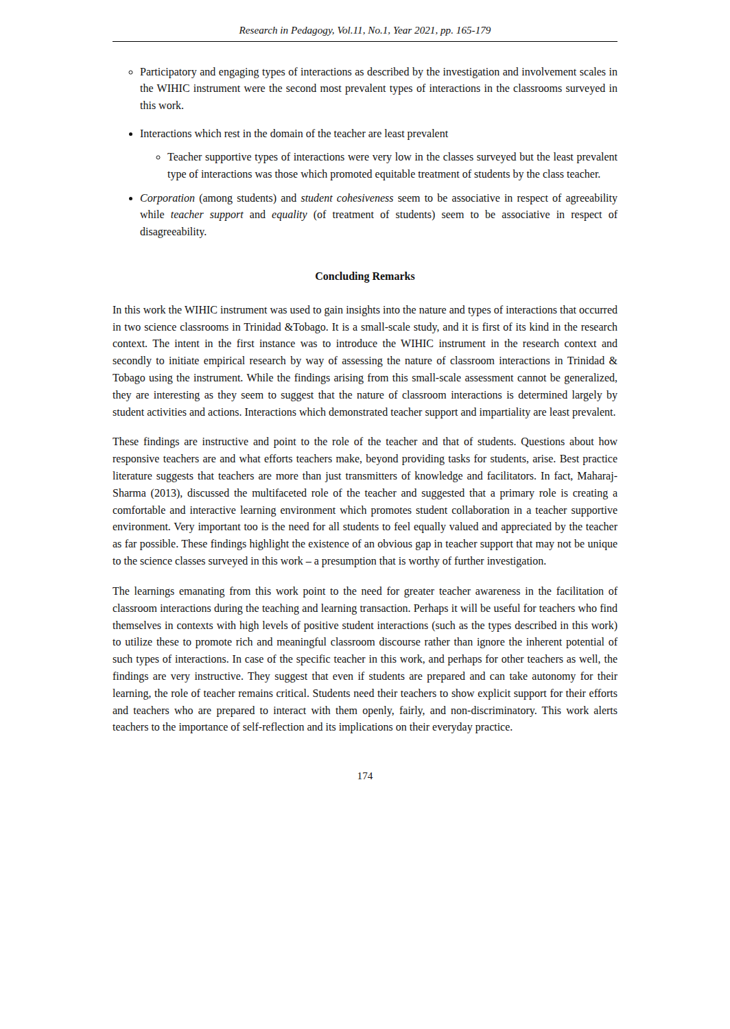Research in Pedagogy, Vol.11, No.1, Year 2021, pp. 165-179
Participatory and engaging types of interactions as described by the investigation and involvement scales in the WIHIC instrument were the second most prevalent types of interactions in the classrooms surveyed in this work.
Interactions which rest in the domain of the teacher are least prevalent
Teacher supportive types of interactions were very low in the classes surveyed but the least prevalent type of interactions was those which promoted equitable treatment of students by the class teacher.
Corporation (among students) and student cohesiveness seem to be associative in respect of agreeability while teacher support and equality (of treatment of students) seem to be associative in respect of disagreeability.
Concluding Remarks
In this work the WIHIC instrument was used to gain insights into the nature and types of interactions that occurred in two science classrooms in Trinidad &Tobago. It is a small-scale study, and it is first of its kind in the research context. The intent in the first instance was to introduce the WIHIC instrument in the research context and secondly to initiate empirical research by way of assessing the nature of classroom interactions in Trinidad & Tobago using the instrument. While the findings arising from this small-scale assessment cannot be generalized, they are interesting as they seem to suggest that the nature of classroom interactions is determined largely by student activities and actions. Interactions which demonstrated teacher support and impartiality are least prevalent.
These findings are instructive and point to the role of the teacher and that of students. Questions about how responsive teachers are and what efforts teachers make, beyond providing tasks for students, arise. Best practice literature suggests that teachers are more than just transmitters of knowledge and facilitators. In fact, Maharaj-Sharma (2013), discussed the multifaceted role of the teacher and suggested that a primary role is creating a comfortable and interactive learning environment which promotes student collaboration in a teacher supportive environment. Very important too is the need for all students to feel equally valued and appreciated by the teacher as far possible. These findings highlight the existence of an obvious gap in teacher support that may not be unique to the science classes surveyed in this work – a presumption that is worthy of further investigation.
The learnings emanating from this work point to the need for greater teacher awareness in the facilitation of classroom interactions during the teaching and learning transaction. Perhaps it will be useful for teachers who find themselves in contexts with high levels of positive student interactions (such as the types described in this work) to utilize these to promote rich and meaningful classroom discourse rather than ignore the inherent potential of such types of interactions. In case of the specific teacher in this work, and perhaps for other teachers as well, the findings are very instructive. They suggest that even if students are prepared and can take autonomy for their learning, the role of teacher remains critical. Students need their teachers to show explicit support for their efforts and teachers who are prepared to interact with them openly, fairly, and non-discriminatory. This work alerts teachers to the importance of self-reflection and its implications on their everyday practice.
174